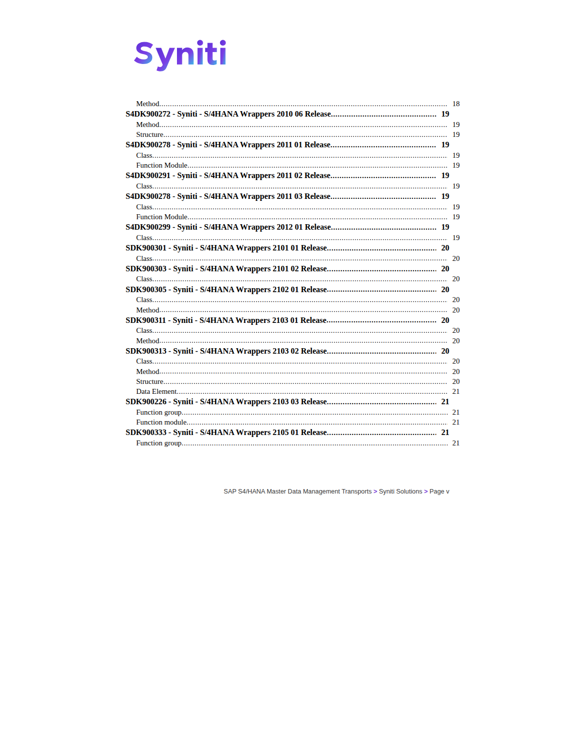Method .................................................................................................................................................................................................. 18
S4DK900272 - Syniti - S/4HANA Wrappers 2010 06 Release ....................................................................................... 19
Method .................................................................................................................................................................................................. 19
Structure .............................................................................................................................................................................................. 19
S4DK900278 - Syniti - S/4HANA Wrappers 2011 01 Release ....................................................................................... 19
Class ..................................................................................................................................................................................................... 19
Function Module ............................................................................................................................................................................... 19
S4DK900291 - Syniti - S/4HANA Wrappers 2011 02 Release ....................................................................................... 19
Class ..................................................................................................................................................................................................... 19
S4DK900278 - Syniti - S/4HANA Wrappers 2011 03 Release ....................................................................................... 19
Class ..................................................................................................................................................................................................... 19
Function Module ............................................................................................................................................................................... 19
S4DK900299 - Syniti - S/4HANA Wrappers 2012 01 Release ....................................................................................... 19
Class ..................................................................................................................................................................................................... 19
SDK900301 - Syniti - S/4HANA Wrappers 2101 01 Release ......................................................................................... 20
Class ..................................................................................................................................................................................................... 20
SDK900303 - Syniti - S/4HANA Wrappers 2101 02 Release ......................................................................................... 20
Class ..................................................................................................................................................................................................... 20
SDK900305 - Syniti - S/4HANA Wrappers 2102 01 Release ......................................................................................... 20
Class ..................................................................................................................................................................................................... 20
Method .................................................................................................................................................................................................. 20
SDK900311 - Syniti - S/4HANA Wrappers 2103 01 Release ......................................................................................... 20
Class ..................................................................................................................................................................................................... 20
Method .................................................................................................................................................................................................. 20
SDK900313 - Syniti - S/4HANA Wrappers 2103 02 Release ......................................................................................... 20
Class ..................................................................................................................................................................................................... 20
Method .................................................................................................................................................................................................. 20
Structure .............................................................................................................................................................................................. 20
Data Element ....................................................................................................................................................................................... 21
SDK900226 - Syniti - S/4HANA Wrappers 2103 03 Release ......................................................................................... 21
Function group .................................................................................................................................................................................... 21
Function module ................................................................................................................................................................................. 21
SDK900333 - Syniti - S/4HANA Wrappers 2105 01 Release ......................................................................................... 21
Function group .................................................................................................................................................................................... 21
SAP S4/HANA Master Data Management Transports > Syniti Solutions > Page v